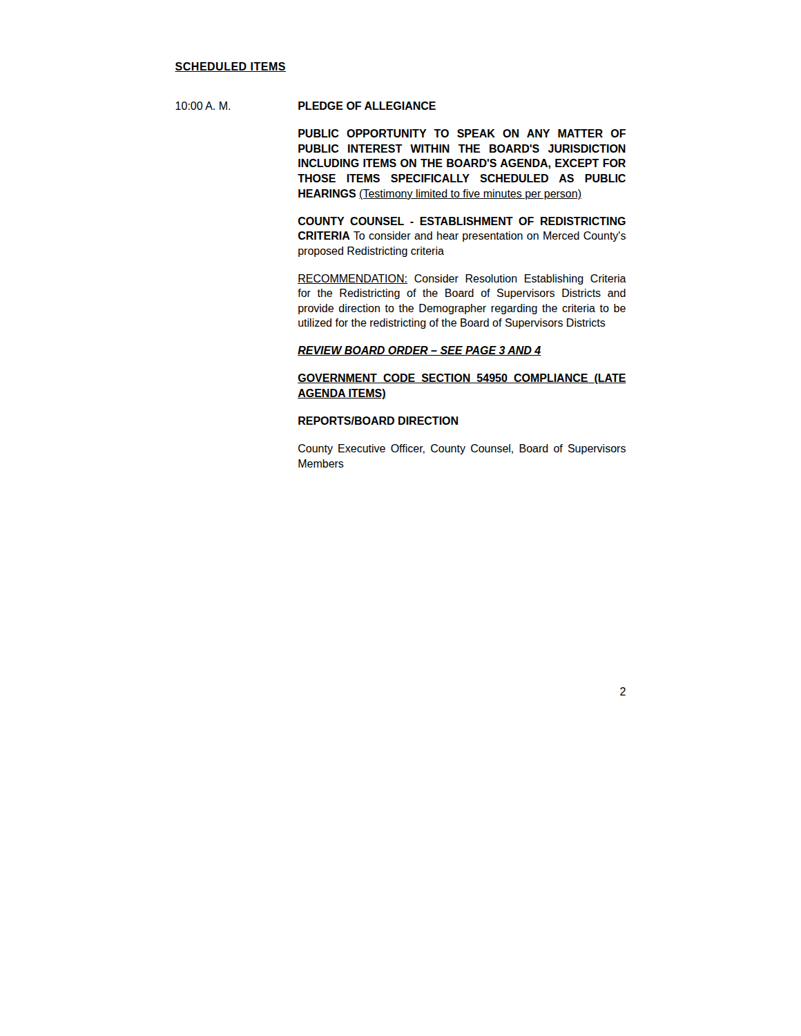SCHEDULED ITEMS
10:00 A. M.
PLEDGE OF ALLEGIANCE
PUBLIC OPPORTUNITY TO SPEAK ON ANY MATTER OF PUBLIC INTEREST WITHIN THE BOARD'S JURISDICTION INCLUDING ITEMS ON THE BOARD'S AGENDA, EXCEPT FOR THOSE ITEMS SPECIFICALLY SCHEDULED AS PUBLIC HEARINGS (Testimony limited to five minutes per person)
COUNTY COUNSEL - ESTABLISHMENT OF REDISTRICTING CRITERIA To consider and hear presentation on Merced County's proposed Redistricting criteria
RECOMMENDATION: Consider Resolution Establishing Criteria for the Redistricting of the Board of Supervisors Districts and provide direction to the Demographer regarding the criteria to be utilized for the redistricting of the Board of Supervisors Districts
REVIEW BOARD ORDER – SEE PAGE 3 AND 4
GOVERNMENT CODE SECTION 54950 COMPLIANCE (LATE AGENDA ITEMS)
REPORTS/BOARD DIRECTION
County Executive Officer, County Counsel, Board of Supervisors Members
2